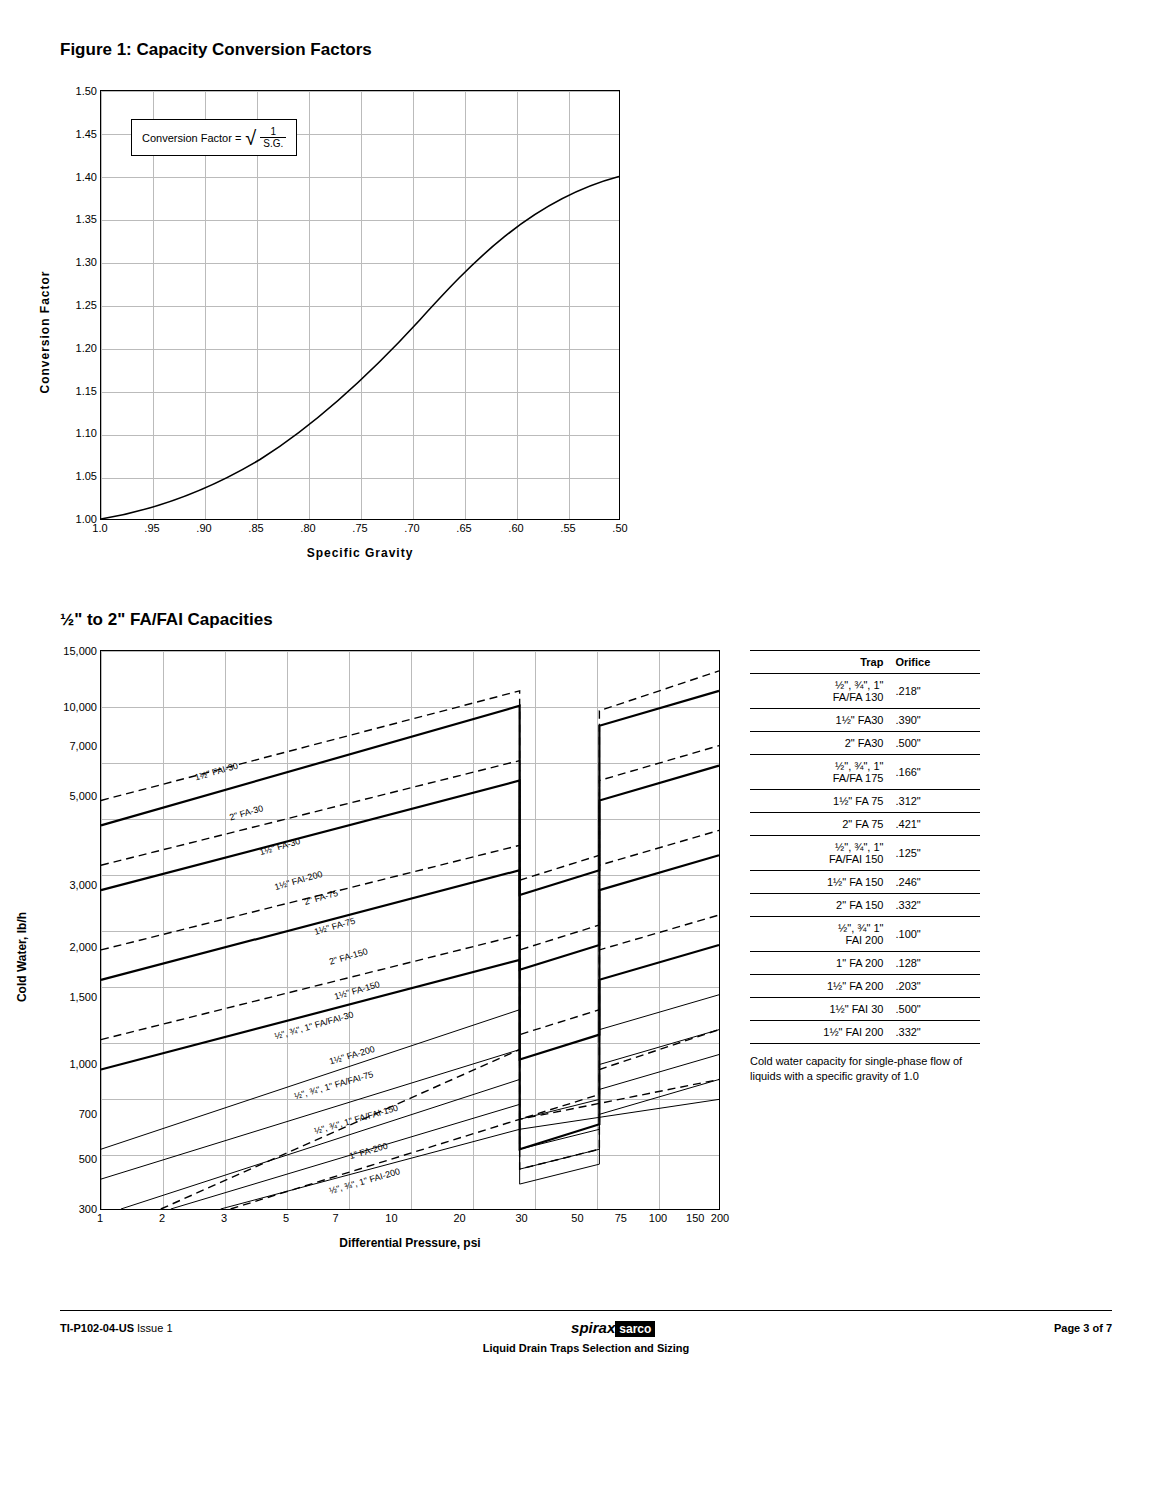Figure 1: Capacity Conversion Factors
Conversion Factor
1.50 1.45 1.40 1.35 1.30 1.25 1.20 1.15 1.10 1.05 1.00
Conversion Factor = √ 1 S.G.
1.0 .95 .90 .85 .80 .75 .70 .65 .60 .55 .50
Specific Gravity
½" to 2" FA/FAI Capacities
Cold Water, lb/h
15,000 10,000 7,000 5,000 3,000 2,000 1,500 1,000 700 500 300
1½" FAI-30 2" FA-30 1½" FA-30 1½" FAI-200 2" FA-75 1½" FA-75 2" FA-150 1½" FA-150 ½", ¾", 1" FA/FAI-30 1½" FA-200 ½", ¾", 1" FA/FAI-75 ½", ¾", 1" FA/FAI-150 1" FA-200 ½", ¾", 1" FAI-200
1 2 3 5 7 10 20 30 50 75 100 150 200
Differential Pressure, psi
| Trap | Orifice |
| --- | --- |
| ½", ¾", 1" FA/FA 130 | .218" |
| 1½" FA30 | .390" |
| 2" FA30 | .500" |
| ½", ¾", 1" FA/FA 175 | .166" |
| 1½" FA 75 | .312" |
| 2" FA 75 | .421" |
| ½", ¾", 1" FA/FAI 150 | .125" |
| 1½" FA 150 | .246" |
| 2" FA 150 | .332" |
| ½", ¾" 1" FAI 200 | .100" |
| 1" FA 200 | .128" |
| 1½" FA 200 | .203" |
| 1½" FAI 30 | .500" |
| 1½" FAI 200 | .332" |
Cold water capacity for single-phase flow of liquids with a specific gravity of 1.0
TI-P102-04-US Issue 1
spiraxsarco
Page 3 of 7
Liquid Drain Traps Selection and Sizing